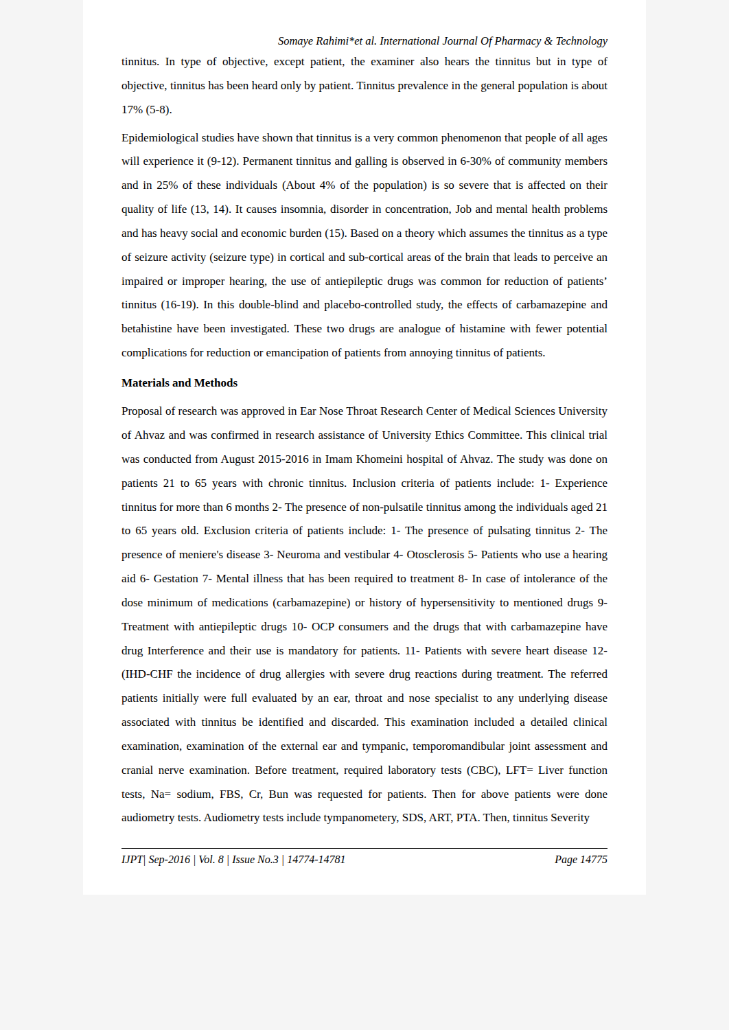Somaye Rahimi*et al. International Journal Of Pharmacy & Technology
tinnitus. In type of objective, except patient, the examiner also hears the tinnitus but in type of objective, tinnitus has been heard only by patient. Tinnitus prevalence in the general population is about 17% (5-8).
Epidemiological studies have shown that tinnitus is a very common phenomenon that people of all ages will experience it (9-12). Permanent tinnitus and galling is observed in 6-30% of community members and in 25% of these individuals (About 4% of the population) is so severe that is affected on their quality of life (13, 14). It causes insomnia, disorder in concentration, Job and mental health problems and has heavy social and economic burden (15). Based on a theory which assumes the tinnitus as a type of seizure activity (seizure type) in cortical and sub-cortical areas of the brain that leads to perceive an impaired or improper hearing, the use of antiepileptic drugs was common for reduction of patients’ tinnitus (16-19). In this double-blind and placebo-controlled study, the effects of carbamazepine and betahistine have been investigated. These two drugs are analogue of histamine with fewer potential complications for reduction or emancipation of patients from annoying tinnitus of patients.
Materials and Methods
Proposal of research was approved in Ear Nose Throat Research Center of Medical Sciences University of Ahvaz and was confirmed in research assistance of University Ethics Committee. This clinical trial was conducted from August 2015-2016 in Imam Khomeini hospital of Ahvaz. The study was done on patients 21 to 65 years with chronic tinnitus. Inclusion criteria of patients include: 1- Experience tinnitus for more than 6 months 2- The presence of non-pulsatile tinnitus among the individuals aged 21 to 65 years old. Exclusion criteria of patients include: 1- The presence of pulsating tinnitus 2- The presence of meniere's disease 3- Neuroma and vestibular 4- Otosclerosis 5- Patients who use a hearing aid 6- Gestation 7- Mental illness that has been required to treatment 8- In case of intolerance of the dose minimum of medications (carbamazepine) or history of hypersensitivity to mentioned drugs 9- Treatment with antiepileptic drugs 10- OCP consumers and the drugs that with carbamazepine have drug Interference and their use is mandatory for patients. 11- Patients with severe heart disease 12- (IHD-CHF the incidence of drug allergies with severe drug reactions during treatment. The referred patients initially were full evaluated by an ear, throat and nose specialist to any underlying disease associated with tinnitus be identified and discarded. This examination included a detailed clinical examination, examination of the external ear and tympanic, temporomandibular joint assessment and cranial nerve examination. Before treatment, required laboratory tests (CBC), LFT= Liver function tests, Na= sodium, FBS, Cr, Bun was requested for patients. Then for above patients were done audiometry tests. Audiometry tests include tympanometery, SDS, ART, PTA. Then, tinnitus Severity
IJPT| Sep-2016 | Vol. 8 | Issue No.3 | 14774-14781 Page 14775